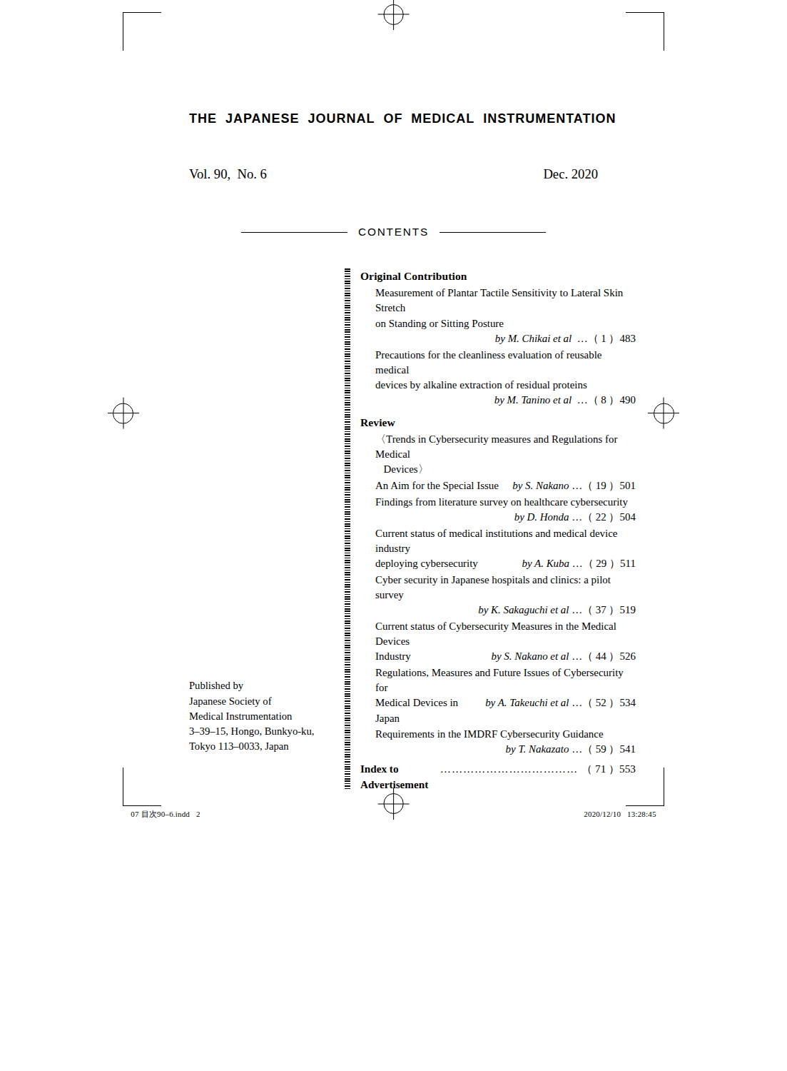THE JAPANESE JOURNAL OF MEDICAL INSTRUMENTATION
Vol. 90, No. 6 Dec. 2020
CONTENTS
Original Contribution
Measurement of Plantar Tactile Sensitivity to Lateral Skin Stretch on Standing or Sitting Posture by M. Chikai et al …（ 1 ）483
Precautions for the cleanliness evaluation of reusable medical devices by alkaline extraction of residual proteins by M. Tanino et al …（ 8 ）490
Review
〈Trends in Cybersecurity measures and Regulations for Medical Devices〉
An Aim for the Special Issue by S. Nakano …（ 19 ）501
Findings from literature survey on healthcare cybersecurity by D. Honda …（ 22 ）504
Current status of medical institutions and medical device industry deploying cybersecurity by A. Kuba …（ 29 ）511
Cyber security in Japanese hospitals and clinics: a pilot survey by K. Sakaguchi et al …（ 37 ）519
Current status of Cybersecurity Measures in the Medical Devices Industry by S. Nakano et al …（ 44 ）526
Regulations, Measures and Future Issues of Cybersecurity for Medical Devices in Japan by A. Takeuchi et al …（ 52 ）534
Requirements in the IMDRF Cybersecurity Guidance by T. Nakazato …（ 59 ）541
Index to Advertisement …………………………………………… （ 71 ）553
Published by
Japanese Society of
Medical Instrumentation
3‒39‒15, Hongo, Bunkyo-ku,
Tokyo 113‒0033, Japan
07 目次90‒6.indd 2 2020/12/10 13:28:45